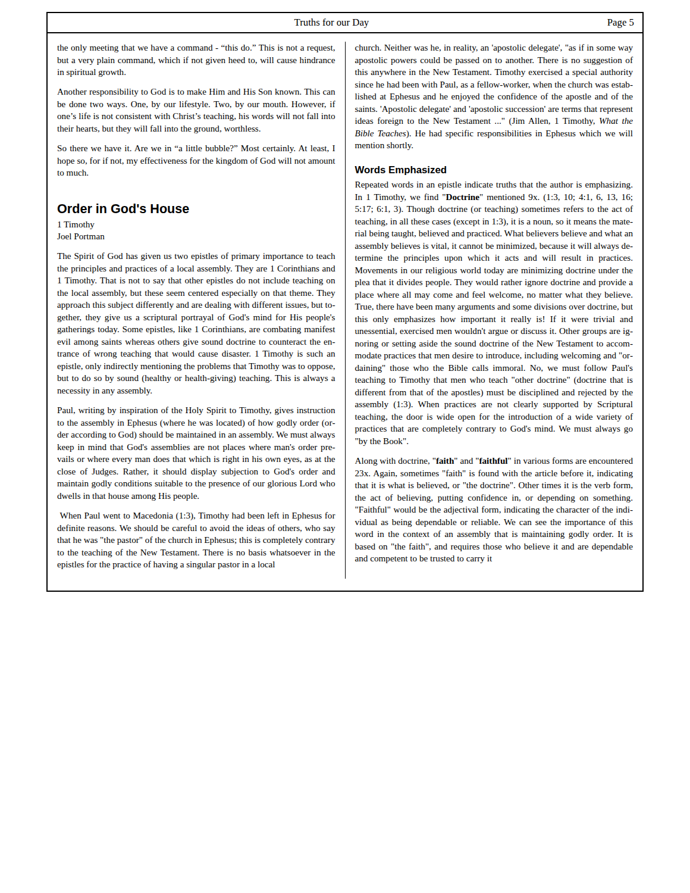Truths for our Day
Page 5
the only meeting that we have a command - “this do.” This is not a request, but a very plain command, which if not given heed to, will cause hindrance in spiritual growth.
Another responsibility to God is to make Him and His Son known. This can be done two ways. One, by our lifestyle. Two, by our mouth. However, if one’s life is not consistent with Christ’s teaching, his words will not fall into their hearts, but they will fall into the ground, worthless.
So there we have it. Are we in “a little bubble?” Most certainly. At least, I hope so, for if not, my effectiveness for the kingdom of God will not amount to much.
Order in God's House
1 Timothy
Joel Portman
The Spirit of God has given us two epistles of primary importance to teach the principles and practices of a local assembly. They are 1 Corinthians and 1 Timothy. That is not to say that other epistles do not include teaching on the local assembly, but these seem centered especially on that theme. They approach this subject differently and are dealing with different issues, but together, they give us a scriptural portrayal of God's mind for His people's gatherings today. Some epistles, like 1 Corinthians, are combating manifest evil among saints whereas others give sound doctrine to counteract the entrance of wrong teaching that would cause disaster. 1 Timothy is such an epistle, only indirectly mentioning the problems that Timothy was to oppose, but to do so by sound (healthy or health-giving) teaching. This is always a necessity in any assembly.
Paul, writing by inspiration of the Holy Spirit to Timothy, gives instruction to the assembly in Ephesus (where he was located) of how godly order (order according to God) should be maintained in an assembly. We must always keep in mind that God's assemblies are not places where man's order prevails or where every man does that which is right in his own eyes, as at the close of Judges. Rather, it should display subjection to God's order and maintain godly conditions suitable to the presence of our glorious Lord who dwells in that house among His people.
When Paul went to Macedonia (1:3), Timothy had been left in Ephesus for definite reasons. We should be careful to avoid the ideas of others, who say that he was "the pastor" of the church in Ephesus; this is completely contrary to the teaching of the New Testament. There is no basis whatsoever in the epistles for the practice of having a singular pastor in a local
church. Neither was he, in reality, an 'apostolic delegate', "as if in some way apostolic powers could be passed on to another. There is no suggestion of this anywhere in the New Testament. Timothy exercised a special authority since he had been with Paul, as a fellow-worker, when the church was established at Ephesus and he enjoyed the confidence of the apostle and of the saints. 'Apostolic delegate' and 'apostolic succession' are terms that represent ideas foreign to the New Testament ..." (Jim Allen, 1 Timothy, What the Bible Teaches). He had specific responsibilities in Ephesus which we will mention shortly.
Words Emphasized
Repeated words in an epistle indicate truths that the author is emphasizing. In 1 Timothy, we find "Doctrine" mentioned 9x. (1:3, 10; 4:1, 6, 13, 16; 5:17; 6:1, 3). Though doctrine (or teaching) sometimes refers to the act of teaching, in all these cases (except in 1:3), it is a noun, so it means the material being taught, believed and practiced. What believers believe and what an assembly believes is vital, it cannot be minimized, because it will always determine the principles upon which it acts and will result in practices. Movements in our religious world today are minimizing doctrine under the plea that it divides people. They would rather ignore doctrine and provide a place where all may come and feel welcome, no matter what they believe. True, there have been many arguments and some divisions over doctrine, but this only emphasizes how important it really is! If it were trivial and unessential, exercised men wouldn't argue or discuss it. Other groups are ignoring or setting aside the sound doctrine of the New Testament to accommodate practices that men desire to introduce, including welcoming and "ordaining" those who the Bible calls immoral. No, we must follow Paul's teaching to Timothy that men who teach "other doctrine" (doctrine that is different from that of the apostles) must be disciplined and rejected by the assembly (1:3). When practices are not clearly supported by Scriptural teaching, the door is wide open for the introduction of a wide variety of practices that are completely contrary to God's mind. We must always go "by the Book".
Along with doctrine, "faith" and "faithful" in various forms are encountered 23x. Again, sometimes "faith" is found with the article before it, indicating that it is what is believed, or "the doctrine". Other times it is the verb form, the act of believing, putting confidence in, or depending on something. "Faithful" would be the adjectival form, indicating the character of the individual as being dependable or reliable. We can see the importance of this word in the context of an assembly that is maintaining godly order. It is based on "the faith", and requires those who believe it and are dependable and competent to be trusted to carry it